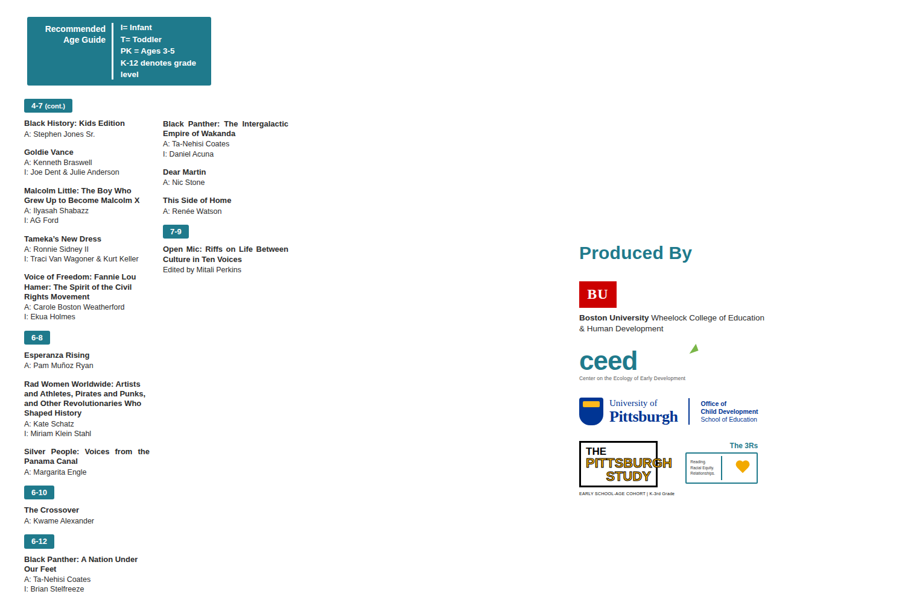Recommended
Age Guide
I= Infant
T= Toddler
PK = Ages 3-5
K-12 denotes grade level
4-7 (cont.)
Black History: Kids Edition
A: Stephen Jones Sr.
Goldie Vance
A: Kenneth Braswell
I: Joe Dent & Julie Anderson
Malcolm Little: The Boy Who Grew Up to Become Malcolm X
A: Ilyasah Shabazz
I: AG Ford
Tameka’s New Dress
A: Ronnie Sidney II
I: Traci Van Wagoner & Kurt Keller
Voice of Freedom: Fannie Lou Hamer: The Spirit of the Civil Rights Movement
A: Carole Boston Weatherford
I: Ekua Holmes
6-8
Esperanza Rising
A: Pam Muñoz Ryan
Rad Women Worldwide: Artists and Athletes, Pirates and Punks, and Other Revolutionaries Who Shaped History
A: Kate Schatz
I: Miriam Klein Stahl
Silver People: Voices from the Panama Canal
A: Margarita Engle
6-10
The Crossover
A: Kwame Alexander
6-12
Black Panther: A Nation Under Our Feet
A: Ta-Nehisi Coates
I: Brian Stelfreeze
Black Panther: The Intergalactic Empire of Wakanda
A: Ta-Nehisi Coates
I: Daniel Acuna
Dear Martin
A: Nic Stone
This Side of Home
A: Renée Watson
7-9
Open Mic: Riffs on Life Between Culture in Ten Voices
Edited by Mitali Perkins
Produced By
BU
Boston University Wheelock College of Education
& Human Development
ceed
Center on the Ecology of Early Development
University of
Pittsburgh
Office of Child Development School of Education
THE
PITTSBURGH
STUDY
EARLY SCHOOL-AGE COHORT | K-3rd Grade
The 3Rs
Reading.
Racial Equity.
Relationships.